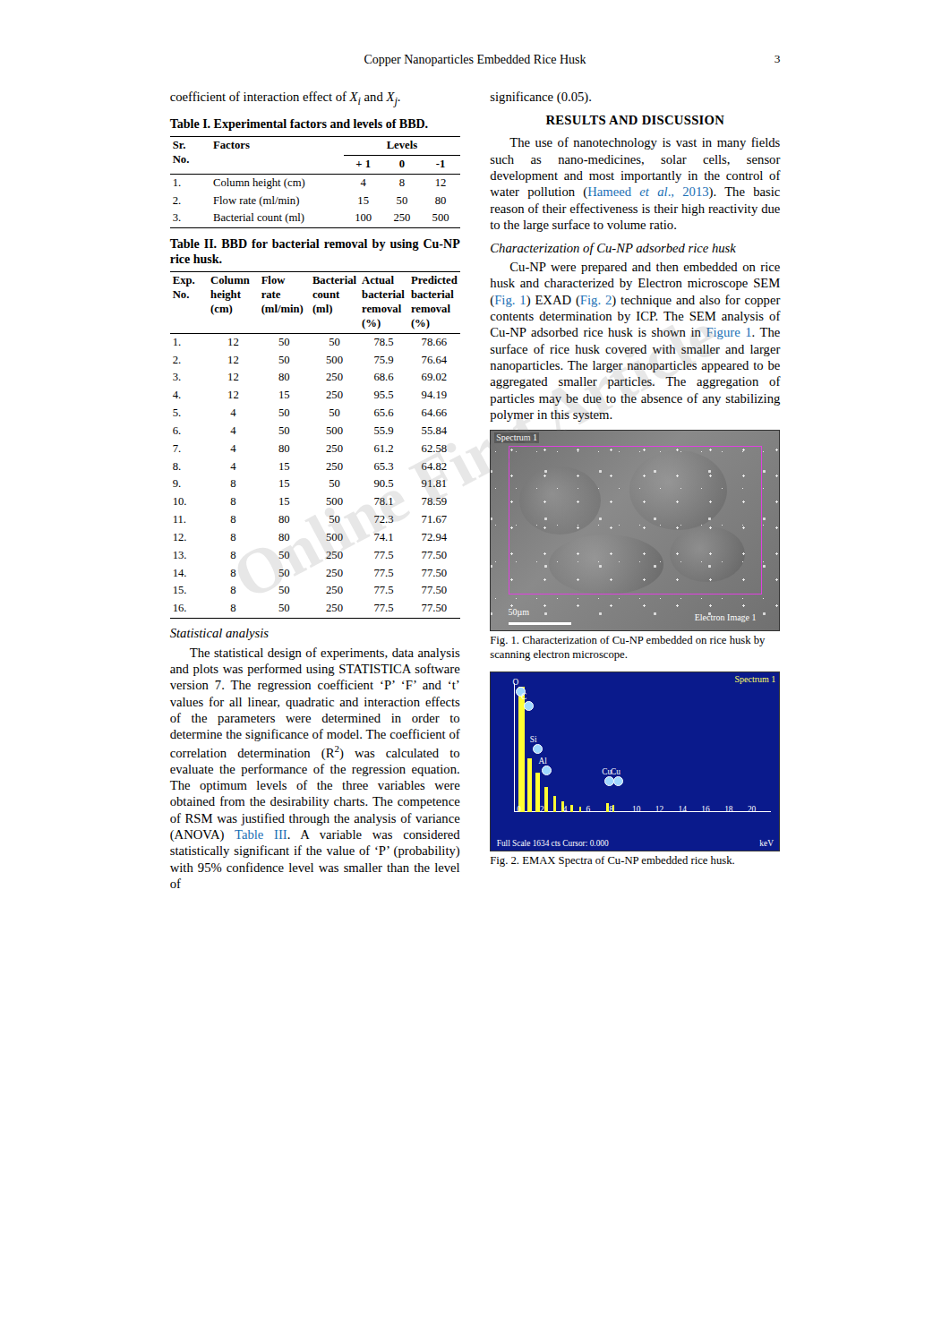Online First Article
Copper Nanoparticles Embedded Rice Husk 3
coefficient of interaction effect of Xi and Xj.
Table I. Experimental factors and levels of BBD.
| Sr. No. | Factors | Levels |
| --- | --- | --- |
| + 1 | 0 | -1 |
| 1. | Column height (cm) | 4 | 8 | 12 |
| 2. | Flow rate (ml/min) | 15 | 50 | 80 |
| 3. | Bacterial count (ml) | 100 | 250 | 500 |
Table II. BBD for bacterial removal by using Cu-NP rice husk.
| Exp. No. | Column height (cm) | Flow rate (ml/min) | Bacterial count (ml) | Actual bacterial removal (%) | Predicted bacterial removal (%) |
| --- | --- | --- | --- | --- | --- |
| 1. | 12 | 50 | 50 | 78.5 | 78.66 |
| 2. | 12 | 50 | 500 | 75.9 | 76.64 |
| 3. | 12 | 80 | 250 | 68.6 | 69.02 |
| 4. | 12 | 15 | 250 | 95.5 | 94.19 |
| 5. | 4 | 50 | 50 | 65.6 | 64.66 |
| 6. | 4 | 50 | 500 | 55.9 | 55.84 |
| 7. | 4 | 80 | 250 | 61.2 | 62.58 |
| 8. | 4 | 15 | 250 | 65.3 | 64.82 |
| 9. | 8 | 15 | 50 | 90.5 | 91.81 |
| 10. | 8 | 15 | 500 | 78.1 | 78.59 |
| 11. | 8 | 80 | 50 | 72.3 | 71.67 |
| 12. | 8 | 80 | 500 | 74.1 | 72.94 |
| 13. | 8 | 50 | 250 | 77.5 | 77.50 |
| 14. | 8 | 50 | 250 | 77.5 | 77.50 |
| 15. | 8 | 50 | 250 | 77.5 | 77.50 |
| 16. | 8 | 50 | 250 | 77.5 | 77.50 |
Statistical analysis
The statistical design of experiments, data analysis and plots was performed using STATISTICA software version 7. The regression coefficient ‘P’ ‘F’ and ‘t’ values for all linear, quadratic and interaction effects of the parameters were determined in order to determine the significance of model. The coefficient of correlation determination (R2) was calculated to evaluate the performance of the regression equation. The optimum levels of the three variables were obtained from the desirability charts. The competence of RSM was justified through the analysis of variance (ANOVA) Table III. A variable was considered statistically significant if the value of ‘P’ (probability) with 95% confidence level was smaller than the level of
significance (0.05).
RESULTS AND DISCUSSION
The use of nanotechnology is vast in many fields such as nano-medicines, solar cells, sensor development and most importantly in the control of water pollution (Hameed et al., 2013). The basic reason of their effectiveness is their high reactivity due to the large surface to volume ratio.
Characterization of Cu-NP adsorbed rice husk
Cu-NP were prepared and then embedded on rice husk and characterized by Electron microscope SEM (Fig. 1) EXAD (Fig. 2) technique and also for copper contents determination by ICP. The SEM analysis of Cu-NP adsorbed rice husk is shown in Figure 1. The surface of rice husk covered with smaller and larger nanoparticles. The larger nanoparticles appeared to be aggregated smaller particles. The aggregation of particles may be due to the absence of any stabilizing polymer in this system.
Spectrum 1
50µm
Electron Image 1
Fig. 1. Characterization of Cu-NP embedded on rice husk by scanning electron microscope.
Spectrum 1
O
C
Si
Al
Cu
Cu
0
2
4
6
8
10
12
14
16
18
20
Full Scale 1634 cts Cursor: 0.000
keV
Fig. 2. EMAX Spectra of Cu-NP embedded rice husk.